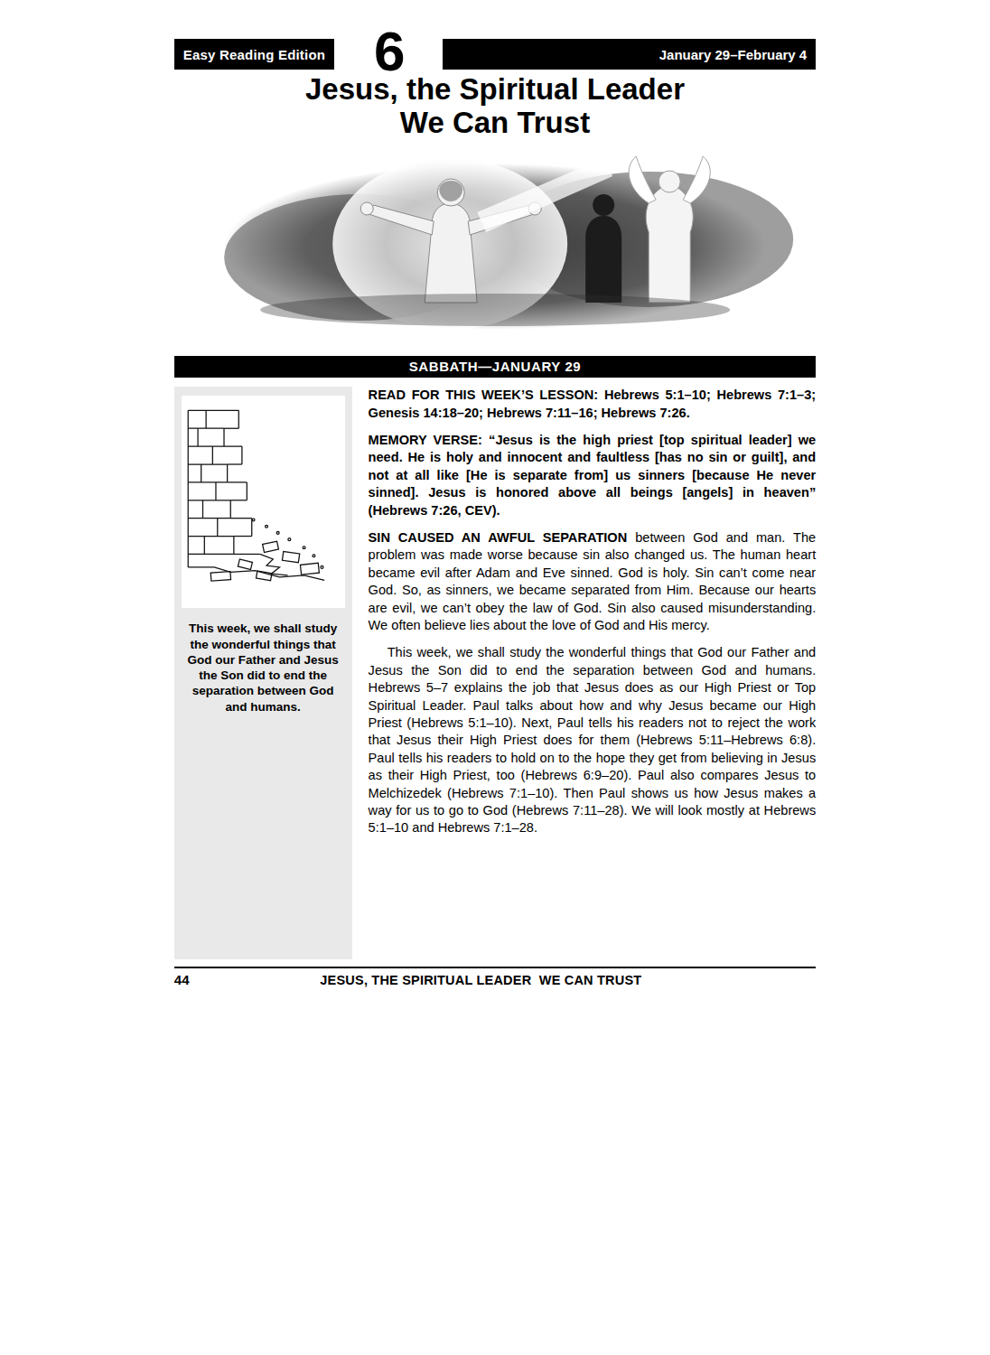Easy Reading Edition
6
January 29–February 4
Jesus, the Spiritual Leader
We Can Trust
SABBATH—JANUARY 29
This week, we shall study the wonderful things that God our Father and Jesus the Son did to end the separation between God and humans.
READ FOR THIS WEEK’S LESSON: Hebrews 5:1–10; Hebrews 7:1–3; Genesis 14:18–20; Hebrews 7:11–16; Hebrews 7:26.
MEMORY VERSE: “Jesus is the high priest [top spiritual leader] we need. He is holy and innocent and faultless [has no sin or guilt], and not at all like [He is separate from] us sinners [because He never sinned]. Jesus is honored above all beings [angels] in heaven” (Hebrews 7:26, CEV).
SIN CAUSED AN AWFUL SEPARATION between God and man. The problem was made worse because sin also changed us. The human heart became evil after Adam and Eve sinned. God is holy. Sin can’t come near God. So, as sinners, we became separated from Him. Because our hearts are evil, we can’t obey the law of God. Sin also caused misunderstanding. We often believe lies about the love of God and His mercy.
This week, we shall study the wonderful things that God our Father and Jesus the Son did to end the separation between God and humans. Hebrews 5–7 explains the job that Jesus does as our High Priest or Top Spiritual Leader. Paul talks about how and why Jesus became our High Priest (Hebrews 5:1–10). Next, Paul tells his readers not to reject the work that Jesus their High Priest does for them (Hebrews 5:11–Hebrews 6:8). Paul tells his readers to hold on to the hope they get from believing in Jesus as their High Priest, too (Hebrews 6:9–20). Paul also compares Jesus to Melchizedek (Hebrews 7:1–10). Then Paul shows us how Jesus makes a way for us to go to God (Hebrews 7:11–28). We will look mostly at Hebrews 5:1–10 and Hebrews 7:1–28.
44
JESUS, THE SPIRITUAL LEADER WE CAN TRUST